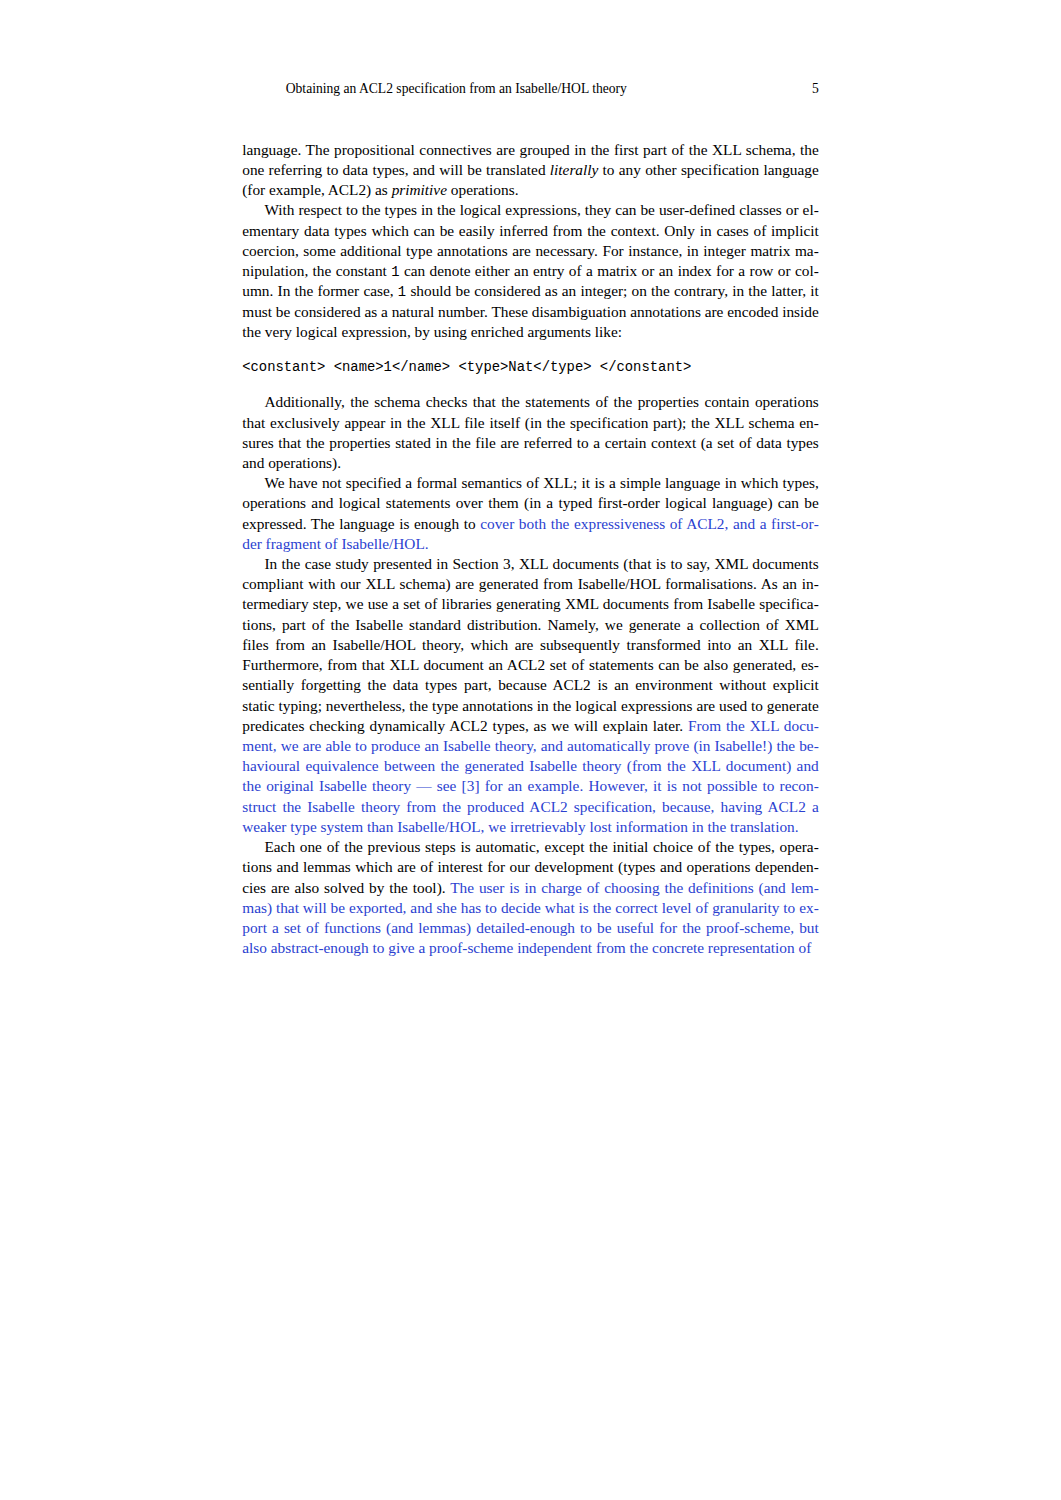Obtaining an ACL2 specification from an Isabelle/HOL theory 5
language. The propositional connectives are grouped in the first part of the XLL schema, the one referring to data types, and will be translated literally to any other specification language (for example, ACL2) as primitive operations.
With respect to the types in the logical expressions, they can be user-defined classes or elementary data types which can be easily inferred from the context. Only in cases of implicit coercion, some additional type annotations are necessary. For instance, in integer matrix manipulation, the constant 1 can denote either an entry of a matrix or an index for a row or column. In the former case, 1 should be considered as an integer; on the contrary, in the latter, it must be considered as a natural number. These disambiguation annotations are encoded inside the very logical expression, by using enriched arguments like:
<constant> <name>1</name> <type>Nat</type> </constant>
Additionally, the schema checks that the statements of the properties contain operations that exclusively appear in the XLL file itself (in the specification part); the XLL schema ensures that the properties stated in the file are referred to a certain context (a set of data types and operations).
We have not specified a formal semantics of XLL; it is a simple language in which types, operations and logical statements over them (in a typed first-order logical language) can be expressed. The language is enough to cover both the expressiveness of ACL2, and a first-order fragment of Isabelle/HOL.
In the case study presented in Section 3, XLL documents (that is to say, XML documents compliant with our XLL schema) are generated from Isabelle/HOL formalisations. As an intermediary step, we use a set of libraries generating XML documents from Isabelle specifications, part of the Isabelle standard distribution. Namely, we generate a collection of XML files from an Isabelle/HOL theory, which are subsequently transformed into an XLL file. Furthermore, from that XLL document an ACL2 set of statements can be also generated, essentially forgetting the data types part, because ACL2 is an environment without explicit static typing; nevertheless, the type annotations in the logical expressions are used to generate predicates checking dynamically ACL2 types, as we will explain later. From the XLL document, we are able to produce an Isabelle theory, and automatically prove (in Isabelle!) the behavioural equivalence between the generated Isabelle theory (from the XLL document) and the original Isabelle theory — see [3] for an example. However, it is not possible to reconstruct the Isabelle theory from the produced ACL2 specification, because, having ACL2 a weaker type system than Isabelle/HOL, we irretrievably lost information in the translation.
Each one of the previous steps is automatic, except the initial choice of the types, operations and lemmas which are of interest for our development (types and operations dependencies are also solved by the tool). The user is in charge of choosing the definitions (and lemmas) that will be exported, and she has to decide what is the correct level of granularity to export a set of functions (and lemmas) detailed-enough to be useful for the proof-scheme, but also abstract-enough to give a proof-scheme independent from the concrete representation of